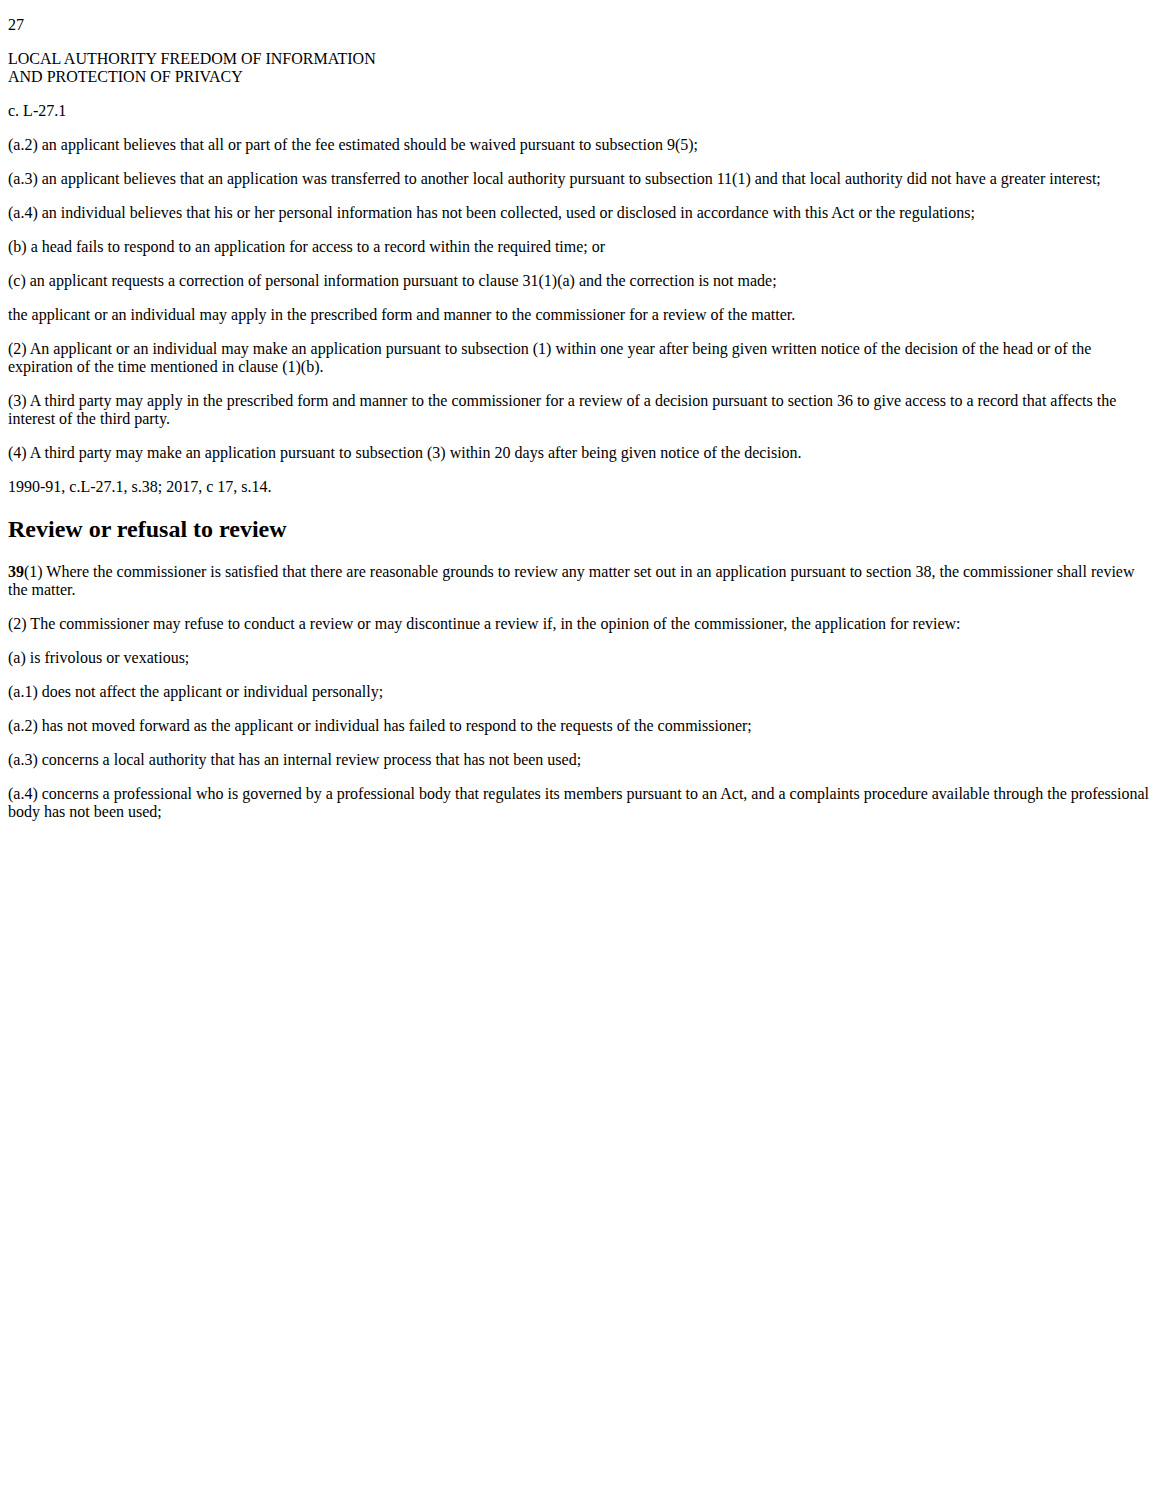27
LOCAL AUTHORITY FREEDOM OF INFORMATION
AND PROTECTION OF PRIVACY
c. L-27.1
(a.2) an applicant believes that all or part of the fee estimated should be waived pursuant to subsection 9(5);
(a.3) an applicant believes that an application was transferred to another local authority pursuant to subsection 11(1) and that local authority did not have a greater interest;
(a.4) an individual believes that his or her personal information has not been collected, used or disclosed in accordance with this Act or the regulations;
(b) a head fails to respond to an application for access to a record within the required time; or
(c) an applicant requests a correction of personal information pursuant to clause 31(1)(a) and the correction is not made;
the applicant or an individual may apply in the prescribed form and manner to the commissioner for a review of the matter.
(2) An applicant or an individual may make an application pursuant to subsection (1) within one year after being given written notice of the decision of the head or of the expiration of the time mentioned in clause (1)(b).
(3) A third party may apply in the prescribed form and manner to the commissioner for a review of a decision pursuant to section 36 to give access to a record that affects the interest of the third party.
(4) A third party may make an application pursuant to subsection (3) within 20 days after being given notice of the decision.
1990-91, c.L-27.1, s.38; 2017, c 17, s.14.
Review or refusal to review
39(1) Where the commissioner is satisfied that there are reasonable grounds to review any matter set out in an application pursuant to section 38, the commissioner shall review the matter.
(2) The commissioner may refuse to conduct a review or may discontinue a review if, in the opinion of the commissioner, the application for review:
(a) is frivolous or vexatious;
(a.1) does not affect the applicant or individual personally;
(a.2) has not moved forward as the applicant or individual has failed to respond to the requests of the commissioner;
(a.3) concerns a local authority that has an internal review process that has not been used;
(a.4) concerns a professional who is governed by a professional body that regulates its members pursuant to an Act, and a complaints procedure available through the professional body has not been used;